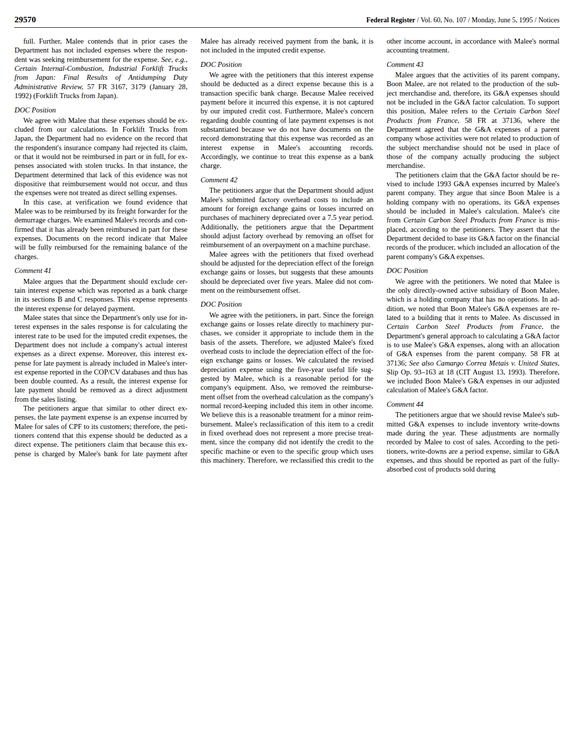29570 Federal Register / Vol. 60, No. 107 / Monday, June 5, 1995 / Notices
full. Further, Malee contends that in prior cases the Department has not included expenses where the respondent was seeking reimbursement for the expense. See, e.g., Certain Internal-Combustion, Industrial Forklift Trucks from Japan: Final Results of Antidumping Duty Administrative Review, 57 FR 3167, 3179 (January 28, 1992) (Forklift Trucks from Japan).
DOC Position
We agree with Malee that these expenses should be excluded from our calculations. In Forklift Trucks from Japan, the Department had no evidence on the record that the respondent's insurance company had rejected its claim, or that it would not be reimbursed in part or in full, for expenses associated with stolen trucks. In that instance, the Department determined that lack of this evidence was not dispositive that reimbursement would not occur, and thus the expenses were not treated as direct selling expenses.
In this case, at verification we found evidence that Malee was to be reimbursed by its freight forwarder for the demurrage charges. We examined Malee's records and confirmed that it has already been reimbursed in part for these expenses. Documents on the record indicate that Malee will be fully reimbursed for the remaining balance of the charges.
Comment 41
Malee argues that the Department should exclude certain interest expense which was reported as a bank charge in its sections B and C responses. This expense represents the interest expense for delayed payment.
Malee states that since the Department's only use for interest expenses in the sales response is for calculating the interest rate to be used for the imputed credit expenses, the Department does not include a company's actual interest expenses as a direct expense. Moreover, this interest expense for late payment is already included in Malee's interest expense reported in the COP/CV databases and thus has been double counted. As a result, the interest expense for late payment should be removed as a direct adjustment from the sales listing.
The petitioners argue that similar to other direct expenses, the late payment expense is an expense incurred by Malee for sales of CPF to its customers; therefore, the petitioners contend that this expense should be deducted as a direct expense. The petitioners claim that because this expense is charged by Malee's bank for late payment after Malee has already received payment from the bank, it is not included in the imputed credit expense.
DOC Position
We agree with the petitioners that this interest expense should be deducted as a direct expense because this is a transaction specific bank charge. Because Malee received payment before it incurred this expense, it is not captured by our imputed credit cost. Furthermore, Malee's concern regarding double counting of late payment expenses is not substantiated because we do not have documents on the record demonstrating that this expense was recorded as an interest expense in Malee's accounting records. Accordingly, we continue to treat this expense as a bank charge.
Comment 42
The petitioners argue that the Department should adjust Malee's submitted factory overhead costs to include an amount for foreign exchange gains or losses incurred on purchases of machinery depreciated over a 7.5 year period. Additionally, the petitioners argue that the Department should adjust factory overhead by removing an offset for reimbursement of an overpayment on a machine purchase.
Malee agrees with the petitioners that fixed overhead should be adjusted for the depreciation effect of the foreign exchange gains or losses, but suggests that these amounts should be depreciated over five years. Malee did not comment on the reimbursement offset.
DOC Position
We agree with the petitioners, in part. Since the foreign exchange gains or losses relate directly to machinery purchases, we consider it appropriate to include them in the basis of the assets. Therefore, we adjusted Malee's fixed overhead costs to include the depreciation effect of the foreign exchange gains or losses. We calculated the revised depreciation expense using the five-year useful life suggested by Malee, which is a reasonable period for the company's equipment. Also, we removed the reimbursement offset from the overhead calculation as the company's normal record-keeping included this item in other income. We believe this is a reasonable treatment for a minor reimbursement. Malee's reclassification of this item to a credit in fixed overhead does not represent a more precise treatment, since the company did not identify the credit to the specific machine or even to the specific group which uses this machinery. Therefore, we reclassified this credit to the other income account, in accordance with Malee's normal accounting treatment.
Comment 43
Malee argues that the activities of its parent company, Boon Malee, are not related to the production of the subject merchandise and, therefore, its G&A expenses should not be included in the G&A factor calculation. To support this position, Malee refers to the Certain Carbon Steel Products from France, 58 FR at 37136, where the Department agreed that the G&A expenses of a parent company whose activities were not related to production of the subject merchandise should not be used in place of those of the company actually producing the subject merchandise.
The petitioners claim that the G&A factor should be revised to include 1993 G&A expenses incurred by Malee's parent company. They argue that since Boon Malee is a holding company with no operations, its G&A expenses should be included in Malee's calculation. Malee's cite from Certain Carbon Steel Products from France is misplaced, according to the petitioners. They assert that the Department decided to base its G&A factor on the financial records of the producer, which included an allocation of the parent company's G&A expenses.
DOC Position
We agree with the petitioners. We noted that Malee is the only directly-owned active subsidiary of Boon Malee, which is a holding company that has no operations. In addition, we noted that Boon Malee's G&A expenses are related to a building that it rents to Malee. As discussed in Certain Carbon Steel Products from France, the Department's general approach to calculating a G&A factor is to use Malee's G&A expenses, along with an allocation of G&A expenses from the parent company. 58 FR at 37136; See also Camargo Correa Metais v. United States, Slip Op. 93–163 at 18 (CIT August 13, 1993). Therefore, we included Boon Malee's G&A expenses in our adjusted calculation of Malee's G&A factor.
Comment 44
The petitioners argue that we should revise Malee's submitted G&A expenses to include inventory write-downs made during the year. These adjustments are normally recorded by Malee to cost of sales. According to the petitioners, write-downs are a period expense, similar to G&A expenses, and thus should be reported as part of the fully-absorbed cost of products sold during